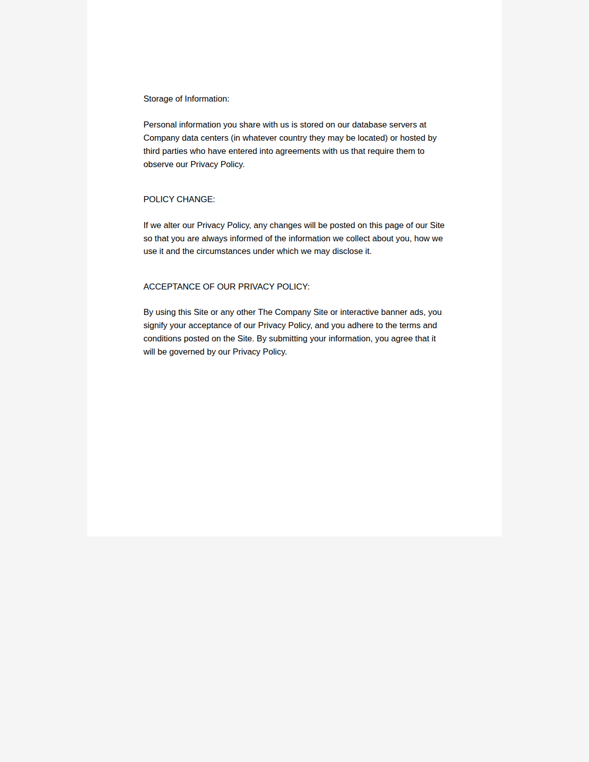Storage of Information:
Personal information you share with us is stored on our database servers at Company data centers (in whatever country they may be located) or hosted by third parties who have entered into agreements with us that require them to observe our Privacy Policy.
POLICY CHANGE:
If we alter our Privacy Policy, any changes will be posted on this page of our Site so that you are always informed of the information we collect about you, how we use it and the circumstances under which we may disclose it.
ACCEPTANCE OF OUR PRIVACY POLICY:
By using this Site or any other The Company Site or interactive banner ads, you signify your acceptance of our Privacy Policy, and you adhere to the terms and conditions posted on the Site. By submitting your information, you agree that it will be governed by our Privacy Policy.